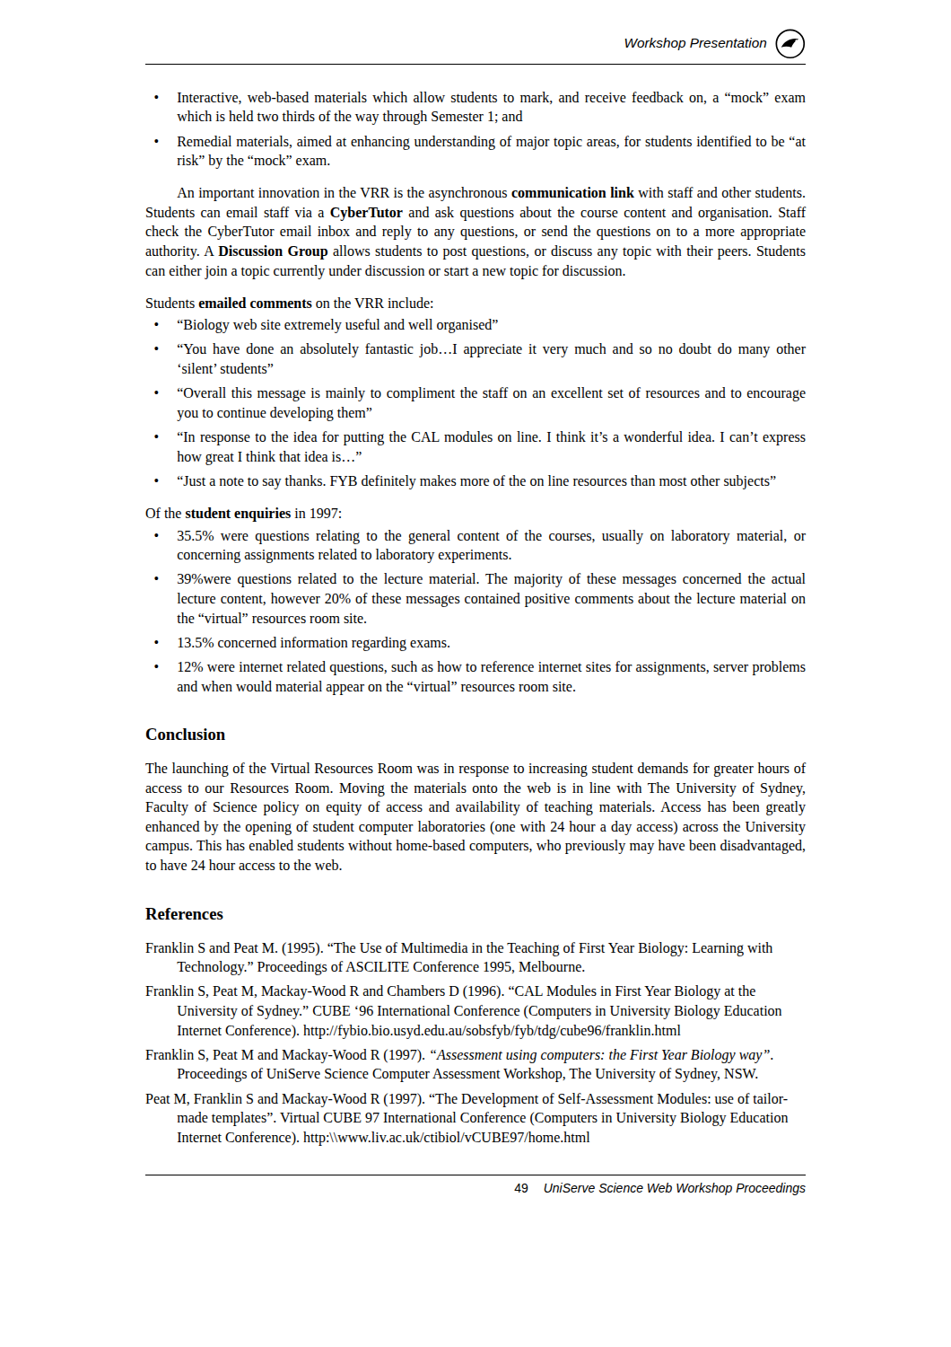Workshop Presentation
Interactive, web-based materials which allow students to mark, and receive feedback on, a “mock” exam which is held two thirds of the way through Semester 1; and
Remedial materials, aimed at enhancing understanding of major topic areas, for students identified to be “at risk” by the “mock” exam.
An important innovation in the VRR is the asynchronous communication link with staff and other students. Students can email staff via a CyberTutor and ask questions about the course content and organisation. Staff check the CyberTutor email inbox and reply to any questions, or send the questions on to a more appropriate authority. A Discussion Group allows students to post questions, or discuss any topic with their peers. Students can either join a topic currently under discussion or start a new topic for discussion.
Students emailed comments on the VRR include:
“Biology web site extremely useful and well organised”
“You have done an absolutely fantastic job…I appreciate it very much and so no doubt do many other ‘silent’ students”
“Overall this message is mainly to compliment the staff on an excellent set of resources and to encourage you to continue developing them”
“In response to the idea for putting the CAL modules on line. I think it’s a wonderful idea. I can’t express how great I think that idea is…”
“Just a note to say thanks. FYB definitely makes more of the on line resources than most other subjects”
Of the student enquiries in 1997:
35.5% were questions relating to the general content of the courses, usually on laboratory material, or concerning assignments related to laboratory experiments.
39%were questions related to the lecture material. The majority of these messages concerned the actual lecture content, however 20% of these messages contained positive comments about the lecture material on the “virtual” resources room site.
13.5% concerned information regarding exams.
12% were internet related questions, such as how to reference internet sites for assignments, server problems and when would material appear on the “virtual” resources room site.
Conclusion
The launching of the Virtual Resources Room was in response to increasing student demands for greater hours of access to our Resources Room. Moving the materials onto the web is in line with The University of Sydney, Faculty of Science policy on equity of access and availability of teaching materials. Access has been greatly enhanced by the opening of student computer laboratories (one with 24 hour a day access) across the University campus. This has enabled students without home-based computers, who previously may have been disadvantaged, to have 24 hour access to the web.
References
Franklin S and Peat M. (1995). “The Use of Multimedia in the Teaching of First Year Biology: Learning with Technology.” Proceedings of ASCILITE Conference 1995, Melbourne.
Franklin S, Peat M, Mackay-Wood R and Chambers D (1996). “CAL Modules in First Year Biology at the University of Sydney.” CUBE ‘96 International Conference (Computers in University Biology Education Internet Conference). http://fybio.bio.usyd.edu.au/sobsfyb/fyb/tdg/cube96/franklin.html
Franklin S, Peat M and Mackay-Wood R (1997). “Assessment using computers: the First Year Biology way”. Proceedings of UniServe Science Computer Assessment Workshop, The University of Sydney, NSW.
Peat M, Franklin S and Mackay-Wood R (1997). “The Development of Self-Assessment Modules: use of tailor-made templates”. Virtual CUBE 97 International Conference (Computers in University Biology Education Internet Conference). http:\\www.liv.ac.uk/ctibiol/vCUBE97/home.html
49 UniServe Science Web Workshop Proceedings